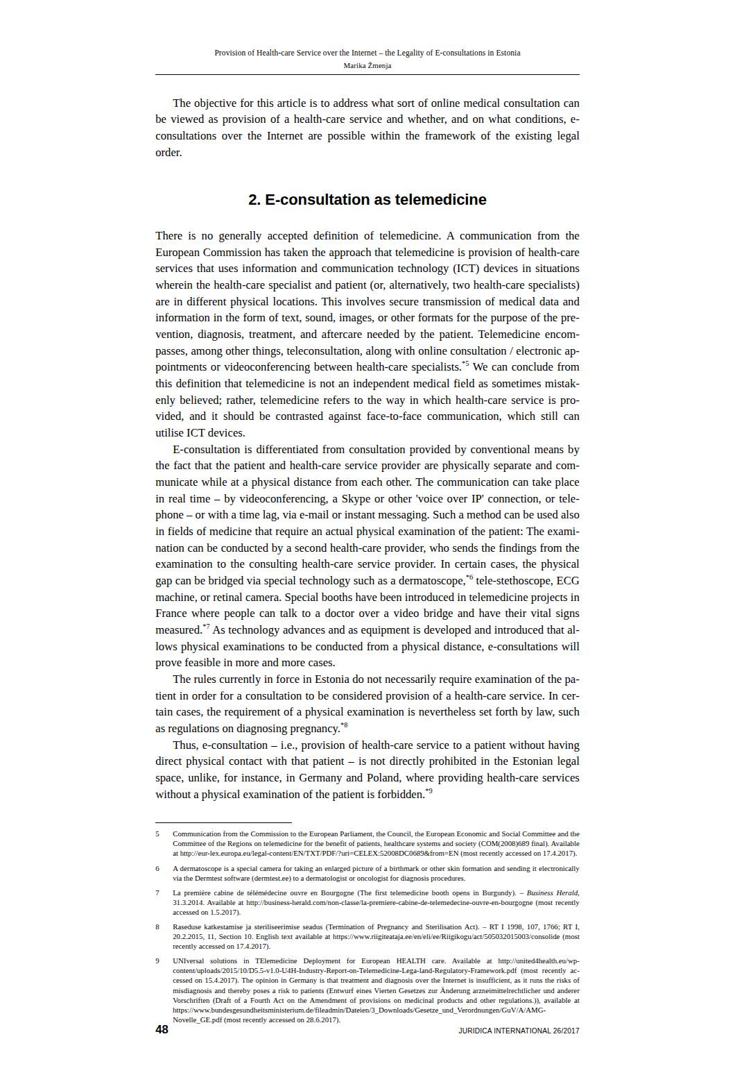Provision of Health-care Service over the Internet – the Legality of E-consultations in Estonia Marika Žmenja
The objective for this article is to address what sort of online medical consultation can be viewed as provision of a health-care service and whether, and on what conditions, e-consultations over the Internet are possible within the framework of the existing legal order.
2. E-consultation as telemedicine
There is no generally accepted definition of telemedicine. A communication from the European Commission has taken the approach that telemedicine is provision of health-care services that uses information and communication technology (ICT) devices in situations wherein the health-care specialist and patient (or, alternatively, two health-care specialists) are in different physical locations. This involves secure transmission of medical data and information in the form of text, sound, images, or other formats for the purpose of the prevention, diagnosis, treatment, and aftercare needed by the patient. Telemedicine encompasses, among other things, teleconsultation, along with online consultation / electronic appointments or videoconferencing between health-care specialists.*5 We can conclude from this definition that telemedicine is not an independent medical field as sometimes mistakenly believed; rather, telemedicine refers to the way in which health-care service is provided, and it should be contrasted against face-to-face communication, which still can utilise ICT devices.
E-consultation is differentiated from consultation provided by conventional means by the fact that the patient and health-care service provider are physically separate and communicate while at a physical distance from each other. The communication can take place in real time – by videoconferencing, a Skype or other 'voice over IP' connection, or telephone – or with a time lag, via e-mail or instant messaging. Such a method can be used also in fields of medicine that require an actual physical examination of the patient: The examination can be conducted by a second health-care provider, who sends the findings from the examination to the consulting health-care service provider. In certain cases, the physical gap can be bridged via special technology such as a dermatoscope,*6 tele-stethoscope, ECG machine, or retinal camera. Special booths have been introduced in telemedicine projects in France where people can talk to a doctor over a video bridge and have their vital signs measured.*7 As technology advances and as equipment is developed and introduced that allows physical examinations to be conducted from a physical distance, e-consultations will prove feasible in more and more cases.
The rules currently in force in Estonia do not necessarily require examination of the patient in order for a consultation to be considered provision of a health-care service. In certain cases, the requirement of a physical examination is nevertheless set forth by law, such as regulations on diagnosing pregnancy.*8
Thus, e-consultation – i.e., provision of health-care service to a patient without having direct physical contact with that patient – is not directly prohibited in the Estonian legal space, unlike, for instance, in Germany and Poland, where providing health-care services without a physical examination of the patient is forbidden.*9
5
Communication from the Commission to the European Parliament, the Council, the European Economic and Social Committee and the Committee of the Regions on telemedicine for the benefit of patients, healthcare systems and society (COM(2008)689 final). Available at http://eur-lex.europa.eu/legal-content/EN/TXT/PDF/?uri=CELEX:52008DC0689&from=EN (most recently accessed on 17.4.2017).
6
A dermatoscope is a special camera for taking an enlarged picture of a birthmark or other skin formation and sending it electronically via the Dermtest software (dermtest.ee) to a dermatologist or oncologist for diagnosis procedures.
7
La première cabine de télémédecine ouvre en Bourgogne (The first telemedicine booth opens in Burgundy). – Business Herald, 31.3.2014. Available at http://business-herald.com/non-classe/la-premiere-cabine-de-telemedecine-ouvre-en-bourgogne (most recently accessed on 1.5.2017).
8
Raseduse katkestamise ja steriliseerimise seadus (Termination of Pregnancy and Sterilisation Act). – RT I 1998, 107, 1766; RT I, 20.2.2015, 11, Section 10. English text available at https://www.riigiteataja.ee/en/eli/ee/Riigikogu/act/505032015003/consolide (most recently accessed on 17.4.2017).
9
UNIversal solutions in TElemedicine Deployment for European HEALTH care. Available at http://united4health.eu/wp-content/uploads/2015/10/D5.5-v1.0-U4H-Industry-Report-on-Telemedicine-Lega-land-Regulatory-Framework.pdf (most recently accessed on 15.4.2017). The opinion in Germany is that treatment and diagnosis over the Internet is insufficient, as it runs the risks of misdiagnosis and thereby poses a risk to patients (Entwurf eines Vierten Gesetzes zur Änderung arzneimittelrechtlicher und anderer Vorschriften (Draft of a Fourth Act on the Amendment of provisions on medicinal products and other regulations.)), available at https://www.bundesgesundheitsministerium.de/fileadmin/Dateien/3_Downloads/Gesetze_und_Verordnungen/GuV/A/AMG-Novelle_GE.pdf (most recently accessed on 28.6.2017).
48 JURIDICA INTERNATIONAL 26/2017